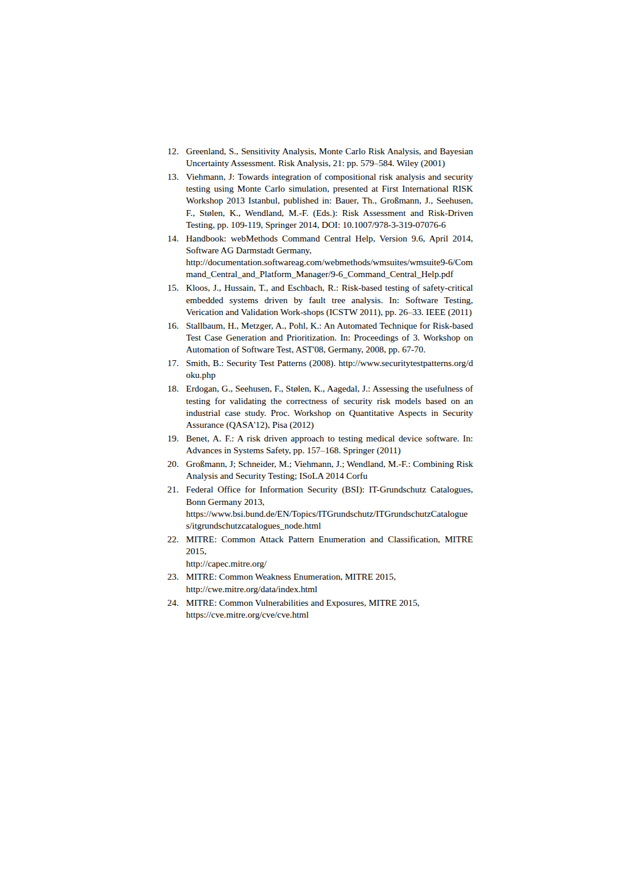12. Greenland, S., Sensitivity Analysis, Monte Carlo Risk Analysis, and Bayesian Uncertainty Assessment. Risk Analysis, 21: pp. 579–584. Wiley (2001)
13. Viehmann, J: Towards integration of compositional risk analysis and security testing using Monte Carlo simulation, presented at First International RISK Workshop 2013 Istanbul, published in: Bauer, Th., Großmann, J., Seehusen, F., Stølen, K., Wendland, M.-F. (Eds.): Risk Assessment and Risk-Driven Testing, pp. 109-119, Springer 2014, DOI: 10.1007/978-3-319-07076-6
14. Handbook: webMethods Command Central Help, Version 9.6, April 2014, Software AG Darmstadt Germany,
http://documentation.softwareag.com/webmethods/wmsuites/wmsuite9-6/Command_Central_and_Platform_Manager/9-6_Command_Central_Help.pdf
15. Kloos, J., Hussain, T., and Eschbach, R.: Risk-based testing of safety-critical embedded systems driven by fault tree analysis. In: Software Testing, Verication and Validation Work-shops (ICSTW 2011), pp. 26–33. IEEE (2011)
16. Stallbaum, H., Metzger, A., Pohl, K.: An Automated Technique for Risk-based Test Case Generation and Prioritization. In: Proceedings of 3. Workshop on Automation of Software Test, AST'08, Germany, 2008, pp. 67-70.
17. Smith, B.: Security Test Patterns (2008). http://www.securitytestpatterns.org/doku.php
18. Erdogan, G., Seehusen, F., Stølen, K., Aagedal, J.: Assessing the usefulness of testing for validating the correctness of security risk models based on an industrial case study. Proc. Workshop on Quantitative Aspects in Security Assurance (QASA'12), Pisa (2012)
19. Benet, A. F.: A risk driven approach to testing medical device software. In: Advances in Systems Safety, pp. 157–168. Springer (2011)
20. Großmann, J; Schneider, M.; Viehmann, J.; Wendland, M.-F.: Combining Risk Analysis and Security Testing; ISoLA 2014 Corfu
21. Federal Office for Information Security (BSI): IT-Grundschutz Catalogues, Bonn Germany 2013,
https://www.bsi.bund.de/EN/Topics/ITGrundschutz/ITGrundschutzCatalogues/itgrundschutzcatalogues_node.html
22. MITRE: Common Attack Pattern Enumeration and Classification, MITRE 2015,
http://capec.mitre.org/
23. MITRE: Common Weakness Enumeration, MITRE 2015,
http://cwe.mitre.org/data/index.html
24. MITRE: Common Vulnerabilities and Exposures, MITRE 2015,
https://cve.mitre.org/cve/cve.html